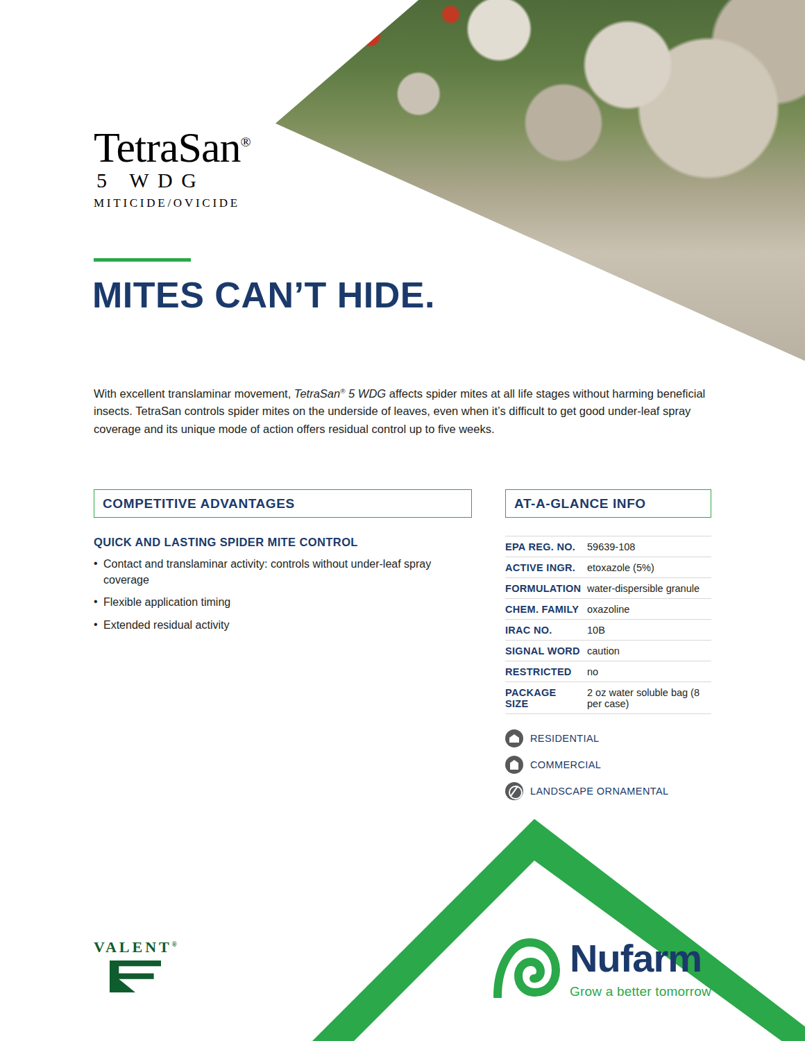TetraSan®
5 WDG
MITICIDE/OVICIDE
MITES CAN’T HIDE.
With excellent translaminar movement, TetraSan® 5 WDG affects spider mites at all life stages without harming beneficial insects. TetraSan controls spider mites on the underside of leaves, even when it’s difficult to get good under-leaf spray coverage and its unique mode of action offers residual control up to five weeks.
COMPETITIVE ADVANTAGES
QUICK AND LASTING SPIDER MITE CONTROL
Contact and translaminar activity: controls without under-leaf spray coverage
Flexible application timing
Extended residual activity
AT-A-GLANCE INFO
| EPA REG. NO. | 59639-108 |
| ACTIVE INGR. | etoxazole (5%) |
| FORMULATION | water-dispersible granule |
| CHEM. FAMILY | oxazoline |
| IRAC NO. | 10B |
| SIGNAL WORD | caution |
| RESTRICTED | no |
| PACKAGE SIZE | 2 oz water soluble bag (8 per case) |
RESIDENTIAL
COMMERCIAL
LANDSCAPE ORNAMENTAL
VALENT®
Nufarm
Grow a better tomorrow